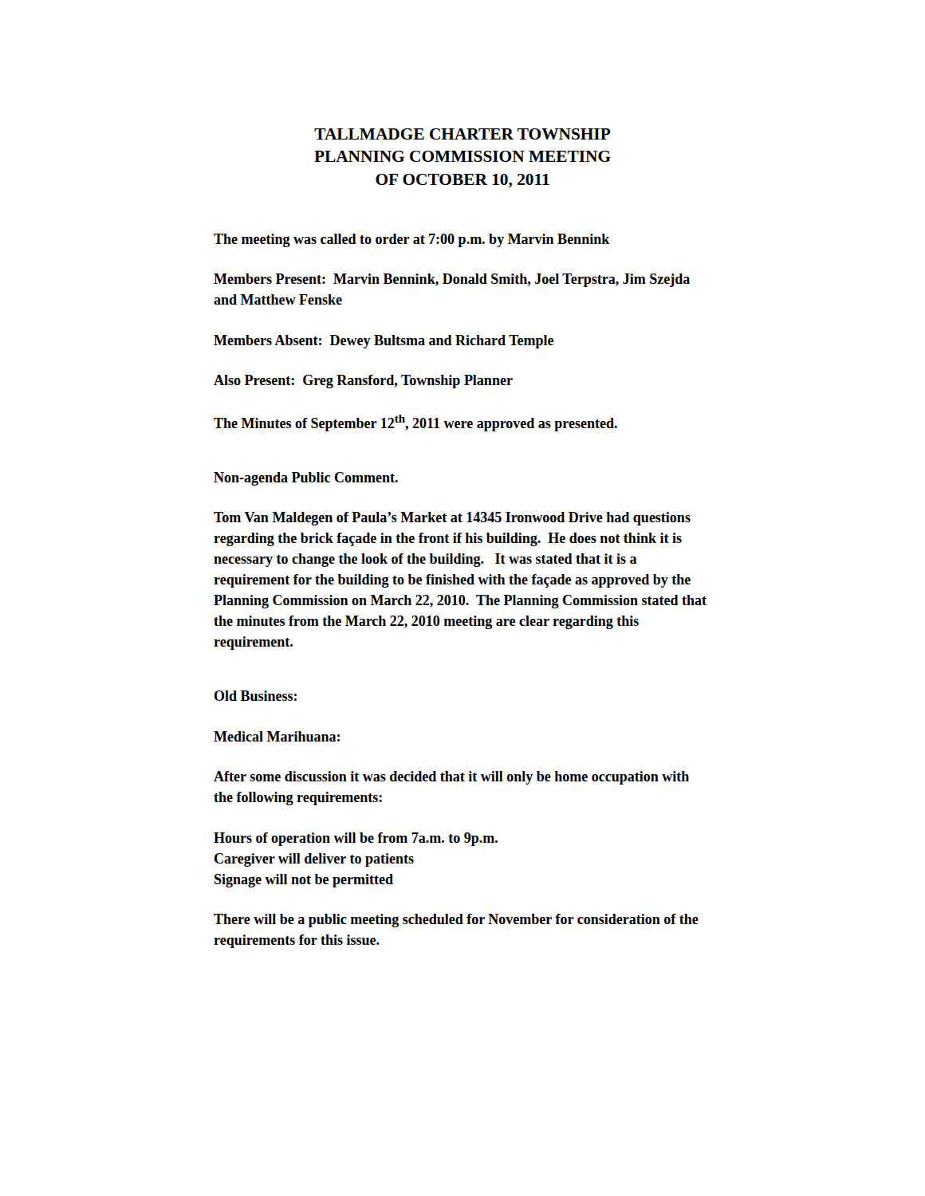TALLMADGE CHARTER TOWNSHIP
PLANNING COMMISSION MEETING
OF OCTOBER 10, 2011
The meeting was called to order at 7:00 p.m. by Marvin Bennink
Members Present: Marvin Bennink, Donald Smith, Joel Terpstra, Jim Szejda and Matthew Fenske
Members Absent: Dewey Bultsma and Richard Temple
Also Present: Greg Ransford, Township Planner
The Minutes of September 12th, 2011 were approved as presented.
Non-agenda Public Comment.
Tom Van Maldegen of Paula’s Market at 14345 Ironwood Drive had questions regarding the brick façade in the front if his building. He does not think it is necessary to change the look of the building. It was stated that it is a requirement for the building to be finished with the façade as approved by the Planning Commission on March 22, 2010. The Planning Commission stated that the minutes from the March 22, 2010 meeting are clear regarding this requirement.
Old Business:
Medical Marihuana:
After some discussion it was decided that it will only be home occupation with the following requirements:
Hours of operation will be from 7a.m. to 9p.m.
Caregiver will deliver to patients
Signage will not be permitted
There will be a public meeting scheduled for November for consideration of the requirements for this issue.